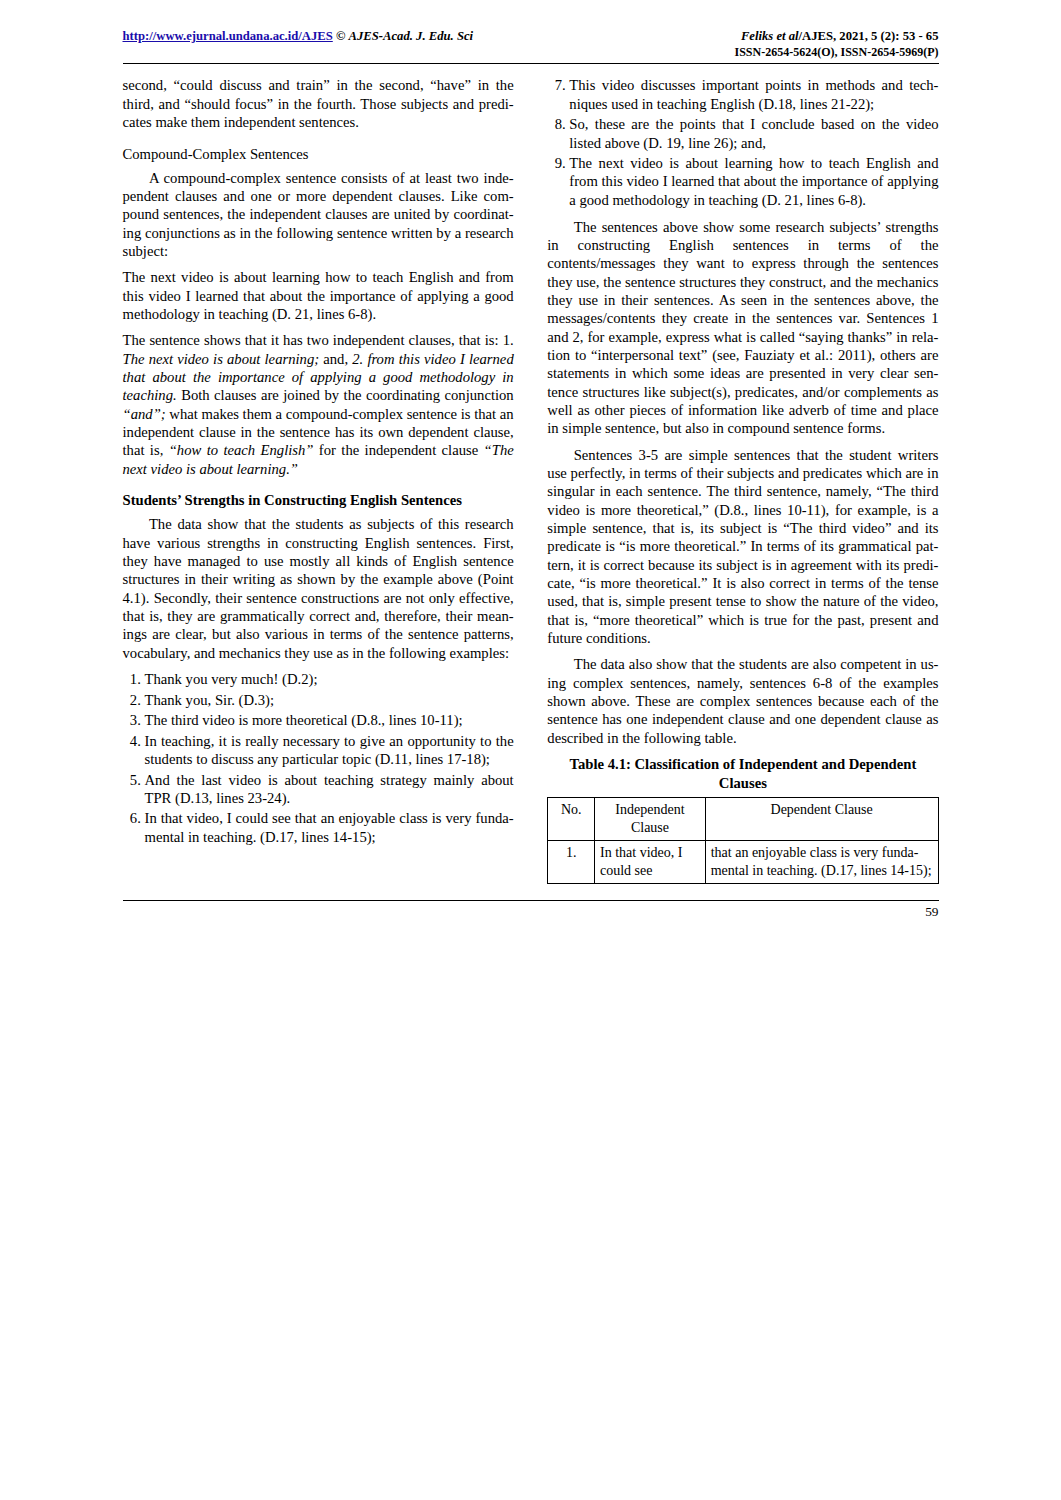http://www.ejurnal.undana.ac.id/AJES © AJES-Acad. J. Edu. Sci
Feliks et al/AJES, 2021, 5 (2): 53 - 65
ISSN-2654-5624(O), ISSN-2654-5969(P)
second, “could discuss and train” in the second, “have” in the third, and “should focus” in the fourth. Those subjects and predicates make them independent sentences.
Compound-Complex Sentences
A compound-complex sentence consists of at least two independent clauses and one or more dependent clauses. Like compound sentences, the independent clauses are united by coordinating conjunctions as in the following sentence written by a research subject:
The next video is about learning how to teach English and from this video I learned that about the importance of applying a good methodology in teaching (D. 21, lines 6-8).
The sentence shows that it has two independent clauses, that is: 1. The next video is about learning; and, 2. from this video I learned that about the importance of applying a good methodology in teaching. Both clauses are joined by the coordinating conjunction “and”; what makes them a compound-complex sentence is that an independent clause in the sentence has its own dependent clause, that is, “how to teach English” for the independent clause “The next video is about learning.”
Students’ Strengths in Constructing English Sentences
The data show that the students as subjects of this research have various strengths in constructing English sentences. First, they have managed to use mostly all kinds of English sentence structures in their writing as shown by the example above (Point 4.1). Secondly, their sentence constructions are not only effective, that is, they are grammatically correct and, therefore, their meanings are clear, but also various in terms of the sentence patterns, vocabulary, and mechanics they use as in the following examples:
Thank you very much! (D.2);
Thank you, Sir. (D.3);
The third video is more theoretical (D.8., lines 10-11);
In teaching, it is really necessary to give an opportunity to the students to discuss any particular topic (D.11, lines 17-18);
And the last video is about teaching strategy mainly about TPR (D.13, lines 23-24).
In that video, I could see that an enjoyable class is very fundamental in teaching. (D.17, lines 14-15);
This video discusses important points in methods and techniques used in teaching English (D.18, lines 21-22);
So, these are the points that I conclude based on the video listed above (D. 19, line 26); and,
The next video is about learning how to teach English and from this video I learned that about the importance of applying a good methodology in teaching (D. 21, lines 6-8).
The sentences above show some research subjects’ strengths in constructing English sentences in terms of the contents/messages they want to express through the sentences they use, the sentence structures they construct, and the mechanics they use in their sentences. As seen in the sentences above, the messages/contents they create in the sentences var. Sentences 1 and 2, for example, express what is called “saying thanks” in relation to “interpersonal text” (see, Fauziaty et al.: 2011), others are statements in which some ideas are presented in very clear sentence structures like subject(s), predicates, and/or complements as well as other pieces of information like adverb of time and place in simple sentence, but also in compound sentence forms.
Sentences 3-5 are simple sentences that the student writers use perfectly, in terms of their subjects and predicates which are in singular in each sentence. The third sentence, namely, “The third video is more theoretical,” (D.8., lines 10-11), for example, is a simple sentence, that is, its subject is “The third video” and its predicate is “is more theoretical.” In terms of its grammatical pattern, it is correct because its subject is in agreement with its predicate, “is more theoretical.” It is also correct in terms of the tense used, that is, simple present tense to show the nature of the video, that is, “more theoretical” which is true for the past, present and future conditions.
The data also show that the students are also competent in using complex sentences, namely, sentences 6-8 of the examples shown above. These are complex sentences because each of the sentence has one independent clause and one dependent clause as described in the following table.
Table 4.1: Classification of Independent and Dependent Clauses
| No. | Independent Clause | Dependent Clause |
| --- | --- | --- |
| 1. | In that video, I could see | that an enjoyable class is very fundamental in teaching. (D.17, lines 14-15); |
59